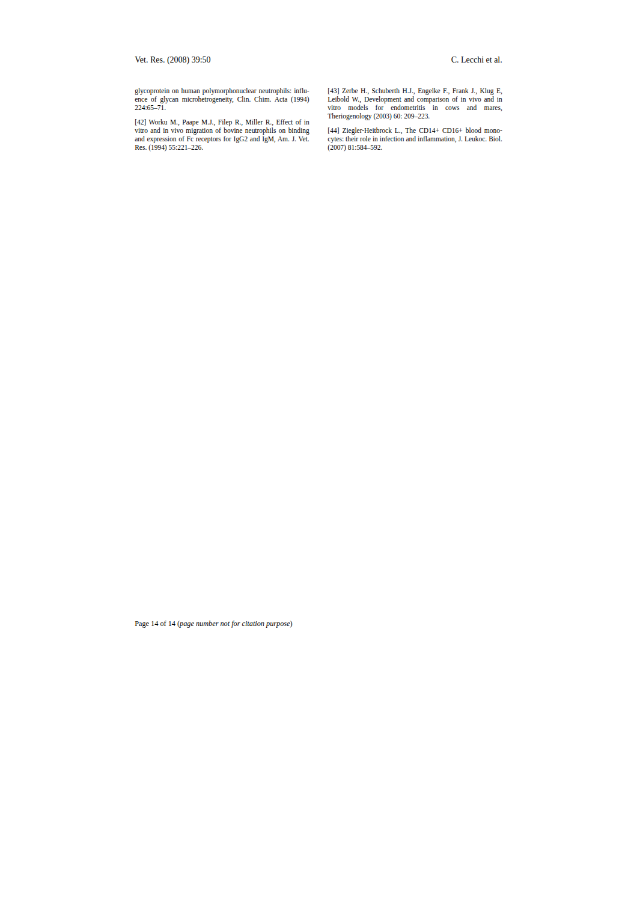Vet. Res. (2008) 39:50 C. Lecchi et al.
glycoprotein on human polymorphonuclear neutrophils: influence of glycan microhetrogeneity, Clin. Chim. Acta (1994) 224:65–71.
[42] Worku M., Paape M.J., Filep R., Miller R., Effect of in vitro and in vivo migration of bovine neutrophils on binding and expression of Fc receptors for IgG2 and IgM, Am. J. Vet. Res. (1994) 55:221–226.
[43] Zerbe H., Schuberth H.J., Engelke F., Frank J., Klug E, Leibold W., Development and comparison of in vivo and in vitro models for endometritis in cows and mares, Theriogenology (2003) 60: 209–223.
[44] Ziegler-Heitbrock L., The CD14+ CD16+ blood monocytes: their role in infection and inflammation, J. Leukoc. Biol. (2007) 81:584–592.
Page 14 of 14 (page number not for citation purpose)